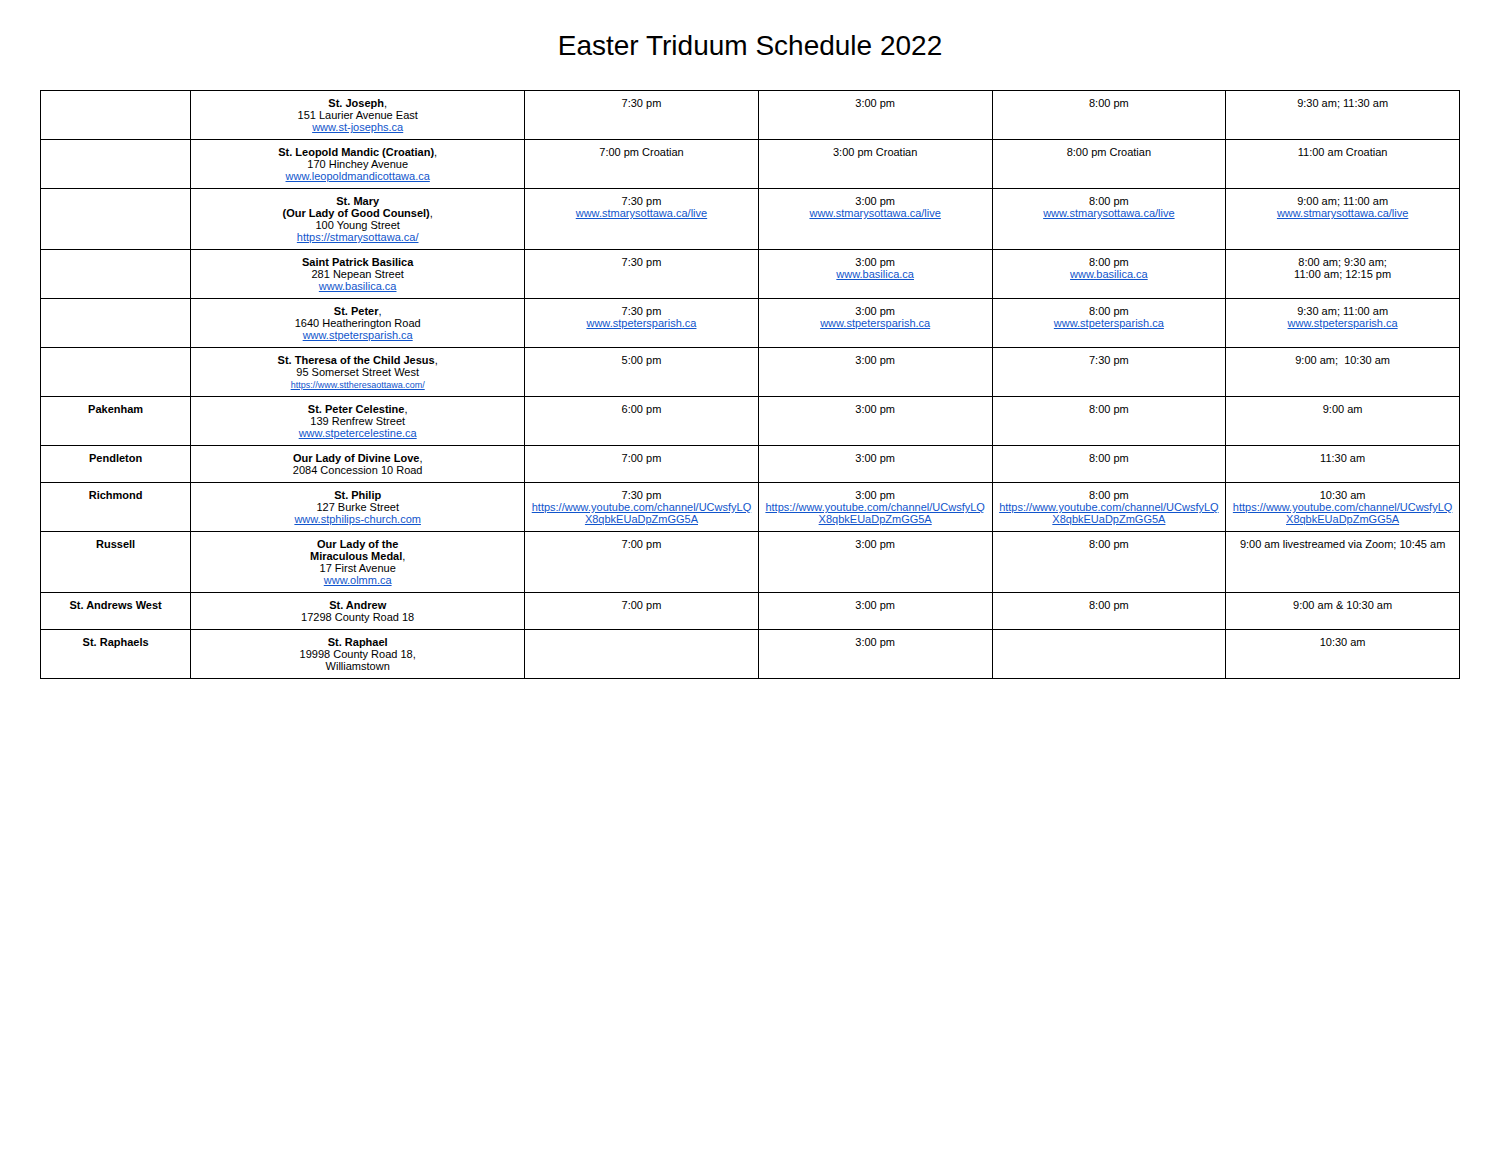Easter Triduum Schedule 2022
| | St. Joseph , 151 Laurier Avenue East www.st-josephs.ca | 7:30 pm | 3:00 pm | 8:00 pm | 9:30 am; 11:30 am |
| | St. Leopold Mandic (Croatian) , 170 Hinchey Avenue www.leopoldmandicottawa.ca | 7:00 pm Croatian | 3:00 pm Croatian | 8:00 pm Croatian | 11:00 am Croatian |
| | St. Mary (Our Lady of Good Counsel) , 100 Young Street https://stmarysottawa.ca/ | 7:30 pm www.stmarysottawa.ca/live | 3:00 pm www.stmarysottawa.ca/live | 8:00 pm www.stmarysottawa.ca/live | 9:00 am; 11:00 am www.stmarysottawa.ca/live |
| | Saint Patrick Basilica 281 Nepean Street www.basilica.ca | 7:30 pm | 3:00 pm www.basilica.ca | 8:00 pm www.basilica.ca | 8:00 am; 9:30 am; 11:00 am; 12:15 pm |
| | St. Peter , 1640 Heatherington Road www.stpetersparish.ca | 7:30 pm www.stpetersparish.ca | 3:00 pm www.stpetersparish.ca | 8:00 pm www.stpetersparish.ca | 9:30 am; 11:00 am www.stpetersparish.ca |
| | St. Theresa of the Child Jesus , 95 Somerset Street West https://www.sttheresaottawa.com/ | 5:00 pm | 3:00 pm | 7:30 pm | 9:00 am; 10:30 am |
| Pakenham | St. Peter Celestine , 139 Renfrew Street www.stpetercelestine.ca | 6:00 pm | 3:00 pm | 8:00 pm | 9:00 am |
| Pendleton | Our Lady of Divine Love , 2084 Concession 10 Road | 7:00 pm | 3:00 pm | 8:00 pm | 11:30 am |
| Richmond | St. Philip 127 Burke Street www.stphilips-church.com | 7:30 pm https://www.youtube.com/channel/UCwsfyLQX8qbkEUaDpZmGG5A | 3:00 pm https://www.youtube.com/channel/UCwsfyLQX8qbkEUaDpZmGG5A | 8:00 pm https://www.youtube.com/channel/UCwsfyLQX8qbkEUaDpZmGG5A | 10:30 am https://www.youtube.com/channel/UCwsfyLQX8qbkEUaDpZmGG5A |
| Russell | Our Lady of the Miraculous Medal , 17 First Avenue www.olmm.ca | 7:00 pm | 3:00 pm | 8:00 pm | 9:00 am livestreamed via Zoom; 10:45 am |
| St. Andrews West | St. Andrew 17298 County Road 18 | 7:00 pm | 3:00 pm | 8:00 pm | 9:00 am & 10:30 am |
| St. Raphaels | St. Raphael 19998 County Road 18, Williamstown | | 3:00 pm | | 10:30 am |